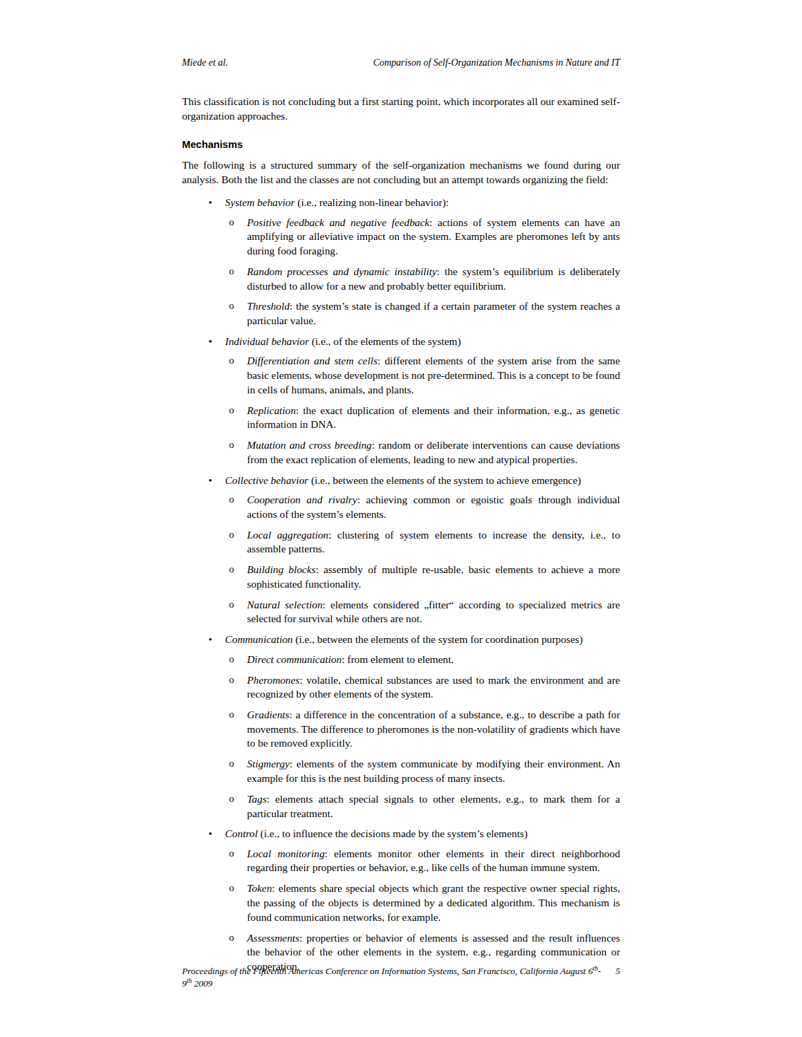Miede et al. Comparison of Self-Organization Mechanisms in Nature and IT
This classification is not concluding but a first starting point, which incorporates all our examined self-organization approaches.
Mechanisms
The following is a structured summary of the self-organization mechanisms we found during our analysis. Both the list and the classes are not concluding but an attempt towards organizing the field:
System behavior (i.e., realizing non-linear behavior):
Positive feedback and negative feedback: actions of system elements can have an amplifying or alleviative impact on the system. Examples are pheromones left by ants during food foraging.
Random processes and dynamic instability: the system’s equilibrium is deliberately disturbed to allow for a new and probably better equilibrium.
Threshold: the system’s state is changed if a certain parameter of the system reaches a particular value.
Individual behavior (i.e., of the elements of the system)
Differentiation and stem cells: different elements of the system arise from the same basic elements, whose development is not pre-determined. This is a concept to be found in cells of humans, animals, and plants.
Replication: the exact duplication of elements and their information, e.g., as genetic information in DNA.
Mutation and cross breeding: random or deliberate interventions can cause deviations from the exact replication of elements, leading to new and atypical properties.
Collective behavior (i.e., between the elements of the system to achieve emergence)
Cooperation and rivalry: achieving common or egoistic goals through individual actions of the system’s elements.
Local aggregation: clustering of system elements to increase the density, i.e., to assemble patterns.
Building blocks: assembly of multiple re-usable, basic elements to achieve a more sophisticated functionality.
Natural selection: elements considered „fitter“ according to specialized metrics are selected for survival while others are not.
Communication (i.e., between the elements of the system for coordination purposes)
Direct communication: from element to element.
Pheromones: volatile, chemical substances are used to mark the environment and are recognized by other elements of the system.
Gradients: a difference in the concentration of a substance, e.g., to describe a path for movements. The difference to pheromones is the non-volatility of gradients which have to be removed explicitly.
Stigmergy: elements of the system communicate by modifying their environment. An example for this is the nest building process of many insects.
Tags: elements attach special signals to other elements, e.g., to mark them for a particular treatment.
Control (i.e., to influence the decisions made by the system’s elements)
Local monitoring: elements monitor other elements in their direct neighborhood regarding their properties or behavior, e.g., like cells of the human immune system.
Token: elements share special objects which grant the respective owner special rights, the passing of the objects is determined by a dedicated algorithm. This mechanism is found communication networks, for example.
Assessments: properties or behavior of elements is assessed and the result influences the behavior of the other elements in the system, e.g., regarding communication or cooperation.
Proceedings of the Fifteenth Americas Conference on Information Systems, San Francisco, California August 6th-9th 2009 5